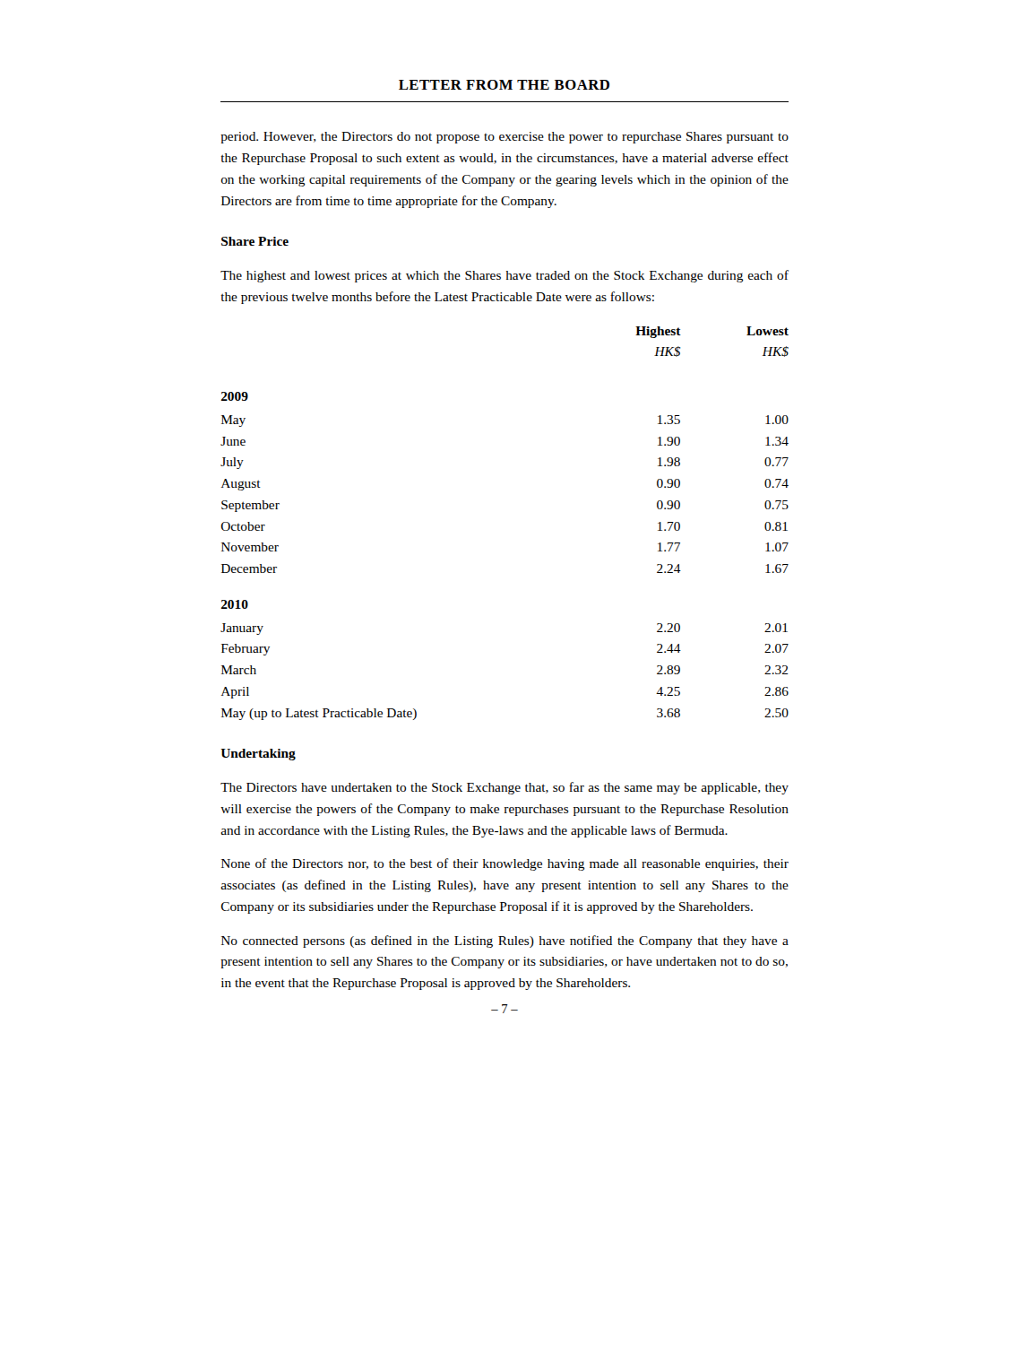LETTER FROM THE BOARD
period. However, the Directors do not propose to exercise the power to repurchase Shares pursuant to the Repurchase Proposal to such extent as would, in the circumstances, have a material adverse effect on the working capital requirements of the Company or the gearing levels which in the opinion of the Directors are from time to time appropriate for the Company.
Share Price
The highest and lowest prices at which the Shares have traded on the Stock Exchange during each of the previous twelve months before the Latest Practicable Date were as follows:
| | Highest | Lowest |
| | HK$ | HK$ |
| 2009 | | |
| May | 1.35 | 1.00 |
| June | 1.90 | 1.34 |
| July | 1.98 | 0.77 |
| August | 0.90 | 0.74 |
| September | 0.90 | 0.75 |
| October | 1.70 | 0.81 |
| November | 1.77 | 1.07 |
| December | 2.24 | 1.67 |
| 2010 | | |
| January | 2.20 | 2.01 |
| February | 2.44 | 2.07 |
| March | 2.89 | 2.32 |
| April | 4.25 | 2.86 |
| May (up to Latest Practicable Date) | 3.68 | 2.50 |
Undertaking
The Directors have undertaken to the Stock Exchange that, so far as the same may be applicable, they will exercise the powers of the Company to make repurchases pursuant to the Repurchase Resolution and in accordance with the Listing Rules, the Bye-laws and the applicable laws of Bermuda.
None of the Directors nor, to the best of their knowledge having made all reasonable enquiries, their associates (as defined in the Listing Rules), have any present intention to sell any Shares to the Company or its subsidiaries under the Repurchase Proposal if it is approved by the Shareholders.
No connected persons (as defined in the Listing Rules) have notified the Company that they have a present intention to sell any Shares to the Company or its subsidiaries, or have undertaken not to do so, in the event that the Repurchase Proposal is approved by the Shareholders.
– 7 –